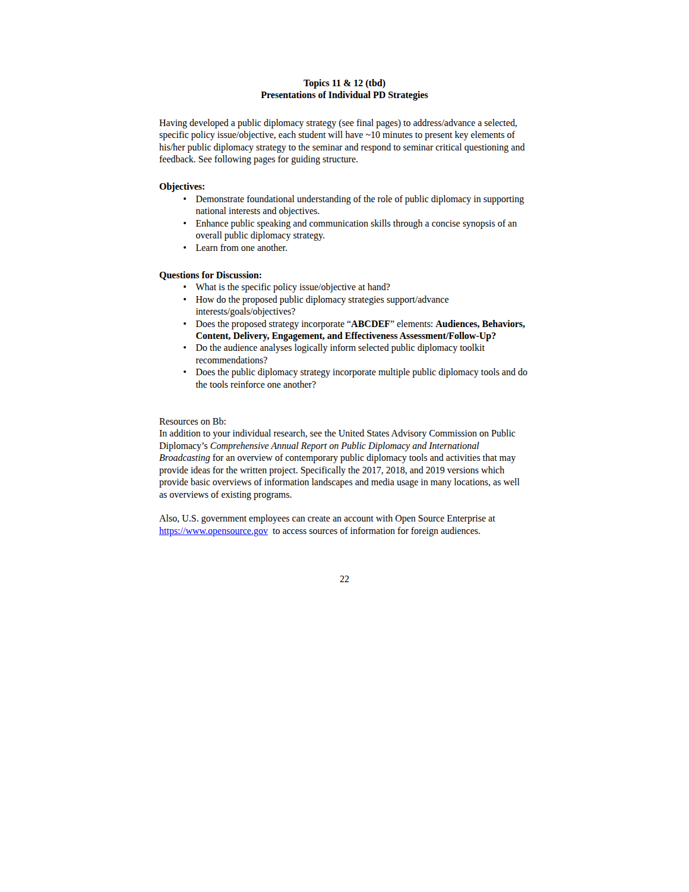Topics 11 & 12 (tbd)Presentations of Individual PD Strategies
Having developed a public diplomacy strategy (see final pages) to address/advance a selected, specific policy issue/objective, each student will have ~10 minutes to present key elements of his/her public diplomacy strategy to the seminar and respond to seminar critical questioning and feedback. See following pages for guiding structure.
Objectives:
Demonstrate foundational understanding of the role of public diplomacy in supporting national interests and objectives.
Enhance public speaking and communication skills through a concise synopsis of an overall public diplomacy strategy.
Learn from one another.
Questions for Discussion:
What is the specific policy issue/objective at hand?
How do the proposed public diplomacy strategies support/advance interests/goals/objectives?
Does the proposed strategy incorporate “ABCDEF” elements: Audiences, Behaviors, Content, Delivery, Engagement, and Effectiveness Assessment/Follow-Up?
Do the audience analyses logically inform selected public diplomacy toolkit recommendations?
Does the public diplomacy strategy incorporate multiple public diplomacy tools and do the tools reinforce one another?
Resources on Bb:
In addition to your individual research, see the United States Advisory Commission on Public Diplomacy’s Comprehensive Annual Report on Public Diplomacy and International Broadcasting for an overview of contemporary public diplomacy tools and activities that may provide ideas for the written project. Specifically the 2017, 2018, and 2019 versions which provide basic overviews of information landscapes and media usage in many locations, as well as overviews of existing programs.
Also, U.S. government employees can create an account with Open Source Enterprise at https://www.opensource.gov to access sources of information for foreign audiences.
22